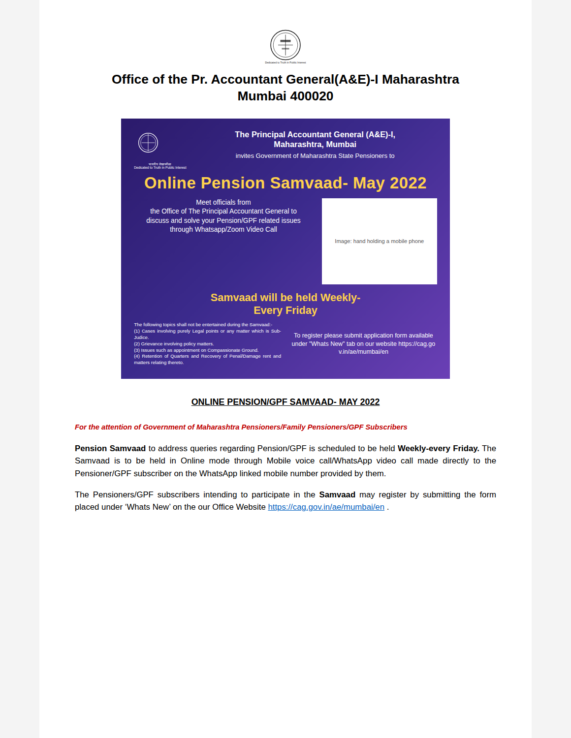Dedicated to Truth in Public Interest
Office of the Pr. Accountant General(A&E)-I Maharashtra
Mumbai 400020
भारतीय लेखापरीक्षा
Dedicated to Truth in Public Interest
The Principal Accountant General (A&E)-I,
Maharashtra, Mumbai
invites Government of Maharashtra State Pensioners to
Online Pension Samvaad- May 2022
Meet officials from
the Office of The Principal Accountant General to
discuss and solve your Pension/GPF related issues
through Whatsapp/Zoom Video Call
Image: hand holding a mobile phone
Samvaad will be held Weekly-
Every Friday
The following topics shall not be entertained during the Samvaad:-
(1) Cases involving purely Legal points or any matter which is Sub-Judice.
(2) Grievance involving policy matters.
(3) Issues such as appointment on Compassionate Ground.
(4) Retention of Quarters and Recovery of Penal/Damage rent and matters relating thereto.
To register please submit application form available under "Whats New" tab on our website https://cag.gov.in/ae/mumbai/en
ONLINE PENSION/GPF SAMVAAD- MAY 2022
For the attention of Government of Maharashtra Pensioners/Family Pensioners/GPF Subscribers
Pension Samvaad to address queries regarding Pension/GPF is scheduled to be held Weekly-every Friday. The Samvaad is to be held in Online mode through Mobile voice call/WhatsApp video call made directly to the Pensioner/GPF subscriber on the WhatsApp linked mobile number provided by them.
The Pensioners/GPF subscribers intending to participate in the Samvaad may register by submitting the form placed under ‘Whats New’ on the our Office Website https://cag.gov.in/ae/mumbai/en .